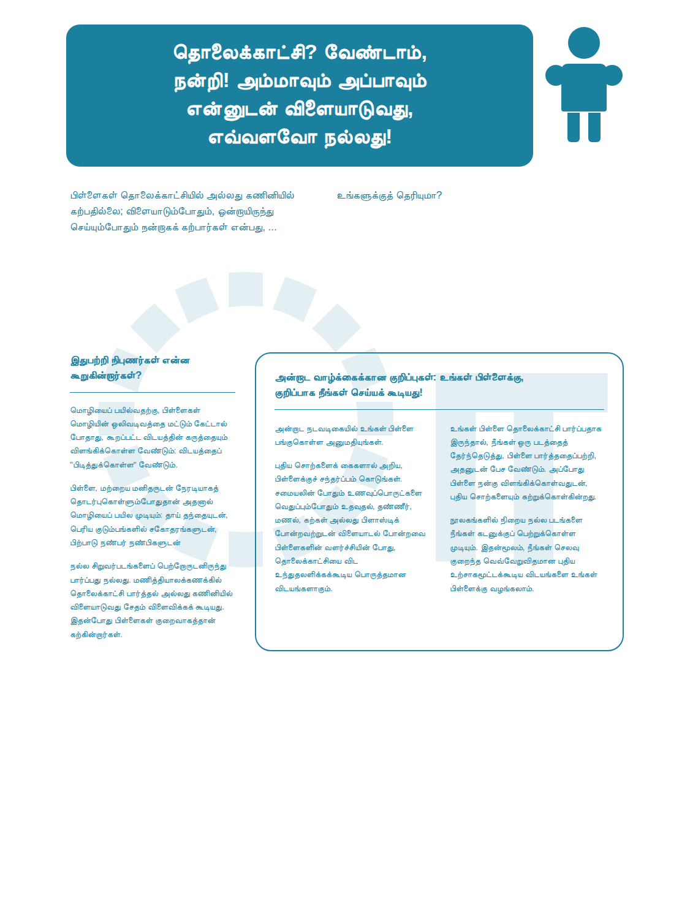ா
தொலைக்காட்சி? வேண்டாம்,
நன்றி! அம்மாவும் அப்பாவும்
என்னுடன் விளையாடுவது,
எவ்வளவோ நல்லது!
பிள்ளைகள் தொலைக்காட்சியில் அல்லது கணினியில் கற்பதில்லை; விளையாடும்போதும், ஒன்றாயிருந்து செய்யும்போதும் நன்றாகக் கற்பார்கள் என்பது, ...
உங்களுக்குத் தெரியுமா?
இதுபற்றி நிபுணர்கள் என்ன
கூறுகின்றார்கள்?
மொழியைப் பயில்வதற்கு, பிள்ளைகள் மொழியின் ஒலிவடிவத்தை மட்டும் கேட்டால் போதாது, கூறப்பட்ட விடயத்தின் கருத்தையும் விளங்கிக்கொள்ள வேண்டும்: விடயத்தைப் "பிடித்துக்கொள்ள" வேண்டும்.
பிள்ளை, மற்றைய மனிதருடன் நேரடியாகத் தொடர்புகொள்ளும்போதுதான் அதனால் மொழியைப் பயில முடியும்: தாய் தந்தையுடன், பெரிய குடும்பங்களில் சகோதரங்களுடன், பிற்பாடு நண்பர் நண்பிகளுடன்
நல்ல சிறுவர்படங்களைப் பெற்றோருடனிருந்து பார்ப்பது நல்லது. மணித்தியாலக்கணக்கில் தொலைக்காட்சி பார்த்தல் அல்லது கணினியில் விளையாடுவது சேதம் விளைவிக்கக் கூடியது. இதன்போது பிள்ளைகள் குறைவாகத்தான் கற்கின்றார்கள்.
அன்றாட வாழ்க்கைக்கான குறிப்புகள்: உங்கள் பிள்ளைக்கு,
குறிப்பாக நீங்கள் செய்யக் கூடியது!
அன்றாட நடவடிகையில் உங்கள் பிள்ளை பங்குகொள்ள அனுமதியுங்கள்.
புதிய சொற்களைக் கைகளால் அறிய, பிள்ளைக்குச் சந்தர்ப்பம் கொடுங்கள். சமையலின் போதும் உணவுப்பொருட்களை வெதுப்பும்போதும் உதவுதல், தண்ணீர், மணல், கற்கள் அல்லது பிளாஸ்டிக் போன்றவற்றுடன் விளையாடல் போன்றவை பிள்ளைகளின் வளர்ச்சியின் போது, தொலைக்காட்சியை விட உந்துதலளிக்கக்கூடிய பொருத்தமான விடயங்களாகும்.
உங்கள் பிள்ளை தொலைக்காட்சி பார்ப்பதாக இருந்தால், நீங்கள் ஒரு படத்தைத் தேர்ந்தெடுத்து, பிள்ளை பார்த்ததைப்பற்றி, அதனுடன் பேச வேண்டும். அப்போது பிள்ளை நன்கு விளங்கிக்கொள்வதுடன், புதிய சொற்களையும் கற்றுக்கொள்கின்றது.
நூலகங்களில் நிறைய நல்ல படங்களை நீங்கள் கடனுக்குப் பெற்றுக்கொள்ள முடியும். இதன்மூலம், நீங்கள் செலவு குறைந்த வெவ்வேறுவிதமான புதிய உற்சாகமூட்டக்கூடிய விடயங்களை உங்கள் பிள்ளைக்கு வழங்கலாம்.